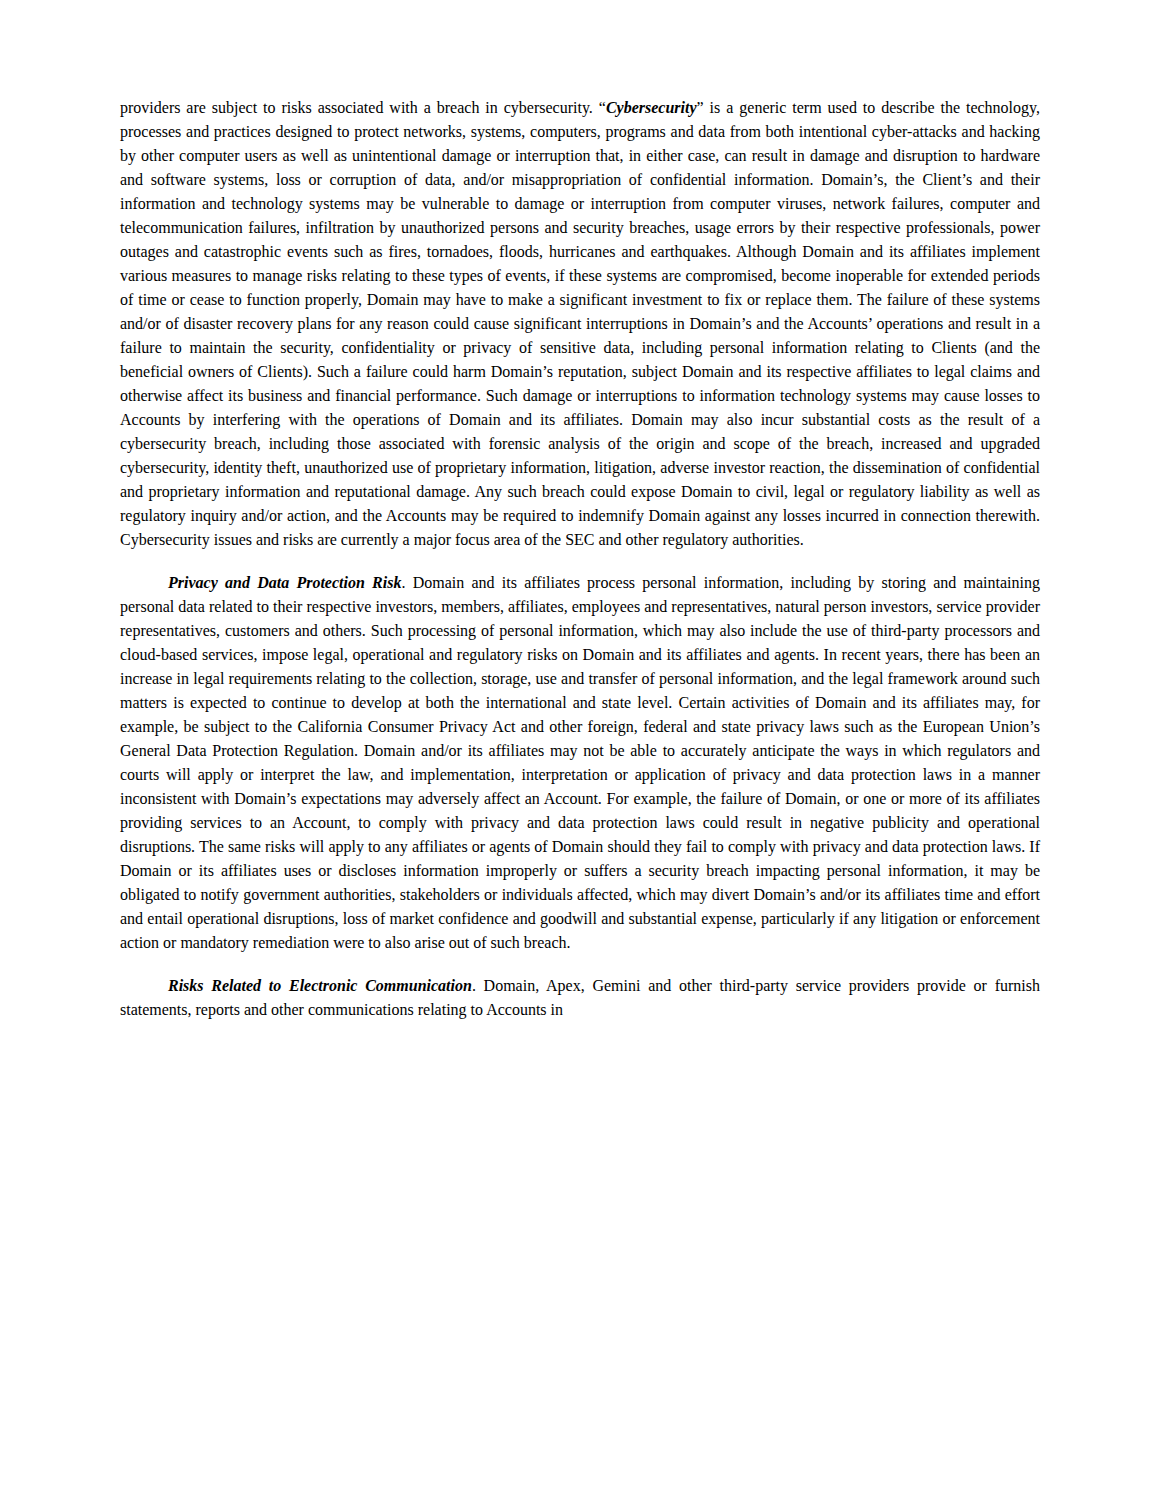providers are subject to risks associated with a breach in cybersecurity. “Cybersecurity” is a generic term used to describe the technology, processes and practices designed to protect networks, systems, computers, programs and data from both intentional cyber-attacks and hacking by other computer users as well as unintentional damage or interruption that, in either case, can result in damage and disruption to hardware and software systems, loss or corruption of data, and/or misappropriation of confidential information. Domain’s, the Client’s and their information and technology systems may be vulnerable to damage or interruption from computer viruses, network failures, computer and telecommunication failures, infiltration by unauthorized persons and security breaches, usage errors by their respective professionals, power outages and catastrophic events such as fires, tornadoes, floods, hurricanes and earthquakes. Although Domain and its affiliates implement various measures to manage risks relating to these types of events, if these systems are compromised, become inoperable for extended periods of time or cease to function properly, Domain may have to make a significant investment to fix or replace them. The failure of these systems and/or of disaster recovery plans for any reason could cause significant interruptions in Domain’s and the Accounts’ operations and result in a failure to maintain the security, confidentiality or privacy of sensitive data, including personal information relating to Clients (and the beneficial owners of Clients). Such a failure could harm Domain’s reputation, subject Domain and its respective affiliates to legal claims and otherwise affect its business and financial performance. Such damage or interruptions to information technology systems may cause losses to Accounts by interfering with the operations of Domain and its affiliates. Domain may also incur substantial costs as the result of a cybersecurity breach, including those associated with forensic analysis of the origin and scope of the breach, increased and upgraded cybersecurity, identity theft, unauthorized use of proprietary information, litigation, adverse investor reaction, the dissemination of confidential and proprietary information and reputational damage. Any such breach could expose Domain to civil, legal or regulatory liability as well as regulatory inquiry and/or action, and the Accounts may be required to indemnify Domain against any losses incurred in connection therewith. Cybersecurity issues and risks are currently a major focus area of the SEC and other regulatory authorities.
Privacy and Data Protection Risk. Domain and its affiliates process personal information, including by storing and maintaining personal data related to their respective investors, members, affiliates, employees and representatives, natural person investors, service provider representatives, customers and others. Such processing of personal information, which may also include the use of third-party processors and cloud-based services, impose legal, operational and regulatory risks on Domain and its affiliates and agents. In recent years, there has been an increase in legal requirements relating to the collection, storage, use and transfer of personal information, and the legal framework around such matters is expected to continue to develop at both the international and state level. Certain activities of Domain and its affiliates may, for example, be subject to the California Consumer Privacy Act and other foreign, federal and state privacy laws such as the European Union’s General Data Protection Regulation. Domain and/or its affiliates may not be able to accurately anticipate the ways in which regulators and courts will apply or interpret the law, and implementation, interpretation or application of privacy and data protection laws in a manner inconsistent with Domain’s expectations may adversely affect an Account. For example, the failure of Domain, or one or more of its affiliates providing services to an Account, to comply with privacy and data protection laws could result in negative publicity and operational disruptions. The same risks will apply to any affiliates or agents of Domain should they fail to comply with privacy and data protection laws. If Domain or its affiliates uses or discloses information improperly or suffers a security breach impacting personal information, it may be obligated to notify government authorities, stakeholders or individuals affected, which may divert Domain’s and/or its affiliates time and effort and entail operational disruptions, loss of market confidence and goodwill and substantial expense, particularly if any litigation or enforcement action or mandatory remediation were to also arise out of such breach.
Risks Related to Electronic Communication. Domain, Apex, Gemini and other third-party service providers provide or furnish statements, reports and other communications relating to Accounts in